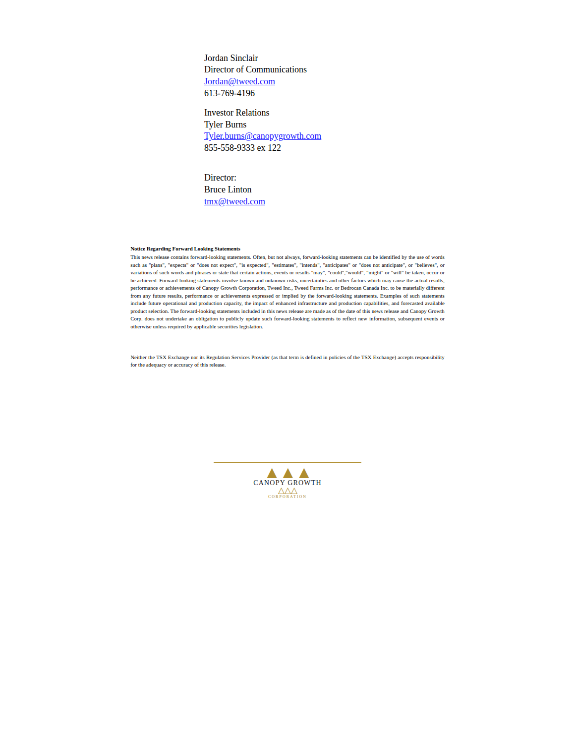Jordan Sinclair
Director of Communications
Jordan@tweed.com
613-769-4196
Investor Relations
Tyler Burns
Tyler.burns@canopygrowth.com
855-558-9333 ex 122
Director:
Bruce Linton
tmx@tweed.com
Notice Regarding Forward Looking Statements
This news release contains forward-looking statements. Often, but not always, forward-looking statements can be identified by the use of words such as "plans", "expects" or "does not expect", "is expected", "estimates", "intends", "anticipates" or "does not anticipate", or "believes", or variations of such words and phrases or state that certain actions, events or results "may", "could","would", "might" or "will" be taken, occur or be achieved. Forward-looking statements involve known and unknown risks, uncertainties and other factors which may cause the actual results, performance or achievements of Canopy Growth Corporation, Tweed Inc., Tweed Farms Inc. or Bedrocan Canada Inc. to be materially different from any future results, performance or achievements expressed or implied by the forward-looking statements. Examples of such statements include future operational and production capacity, the impact of enhanced infrastructure and production capabilities, and forecasted available product selection. The forward-looking statements included in this news release are made as of the date of this news release and Canopy Growth Corp. does not undertake an obligation to publicly update such forward-looking statements to reflect new information, subsequent events or otherwise unless required by applicable securities legislation.
Neither the TSX Exchange nor its Regulation Services Provider (as that term is defined in policies of the TSX Exchange) accepts responsibility for the adequacy or accuracy of this release.
▲▲▲
CANOPY GROWTH
△△△
CORPORATION